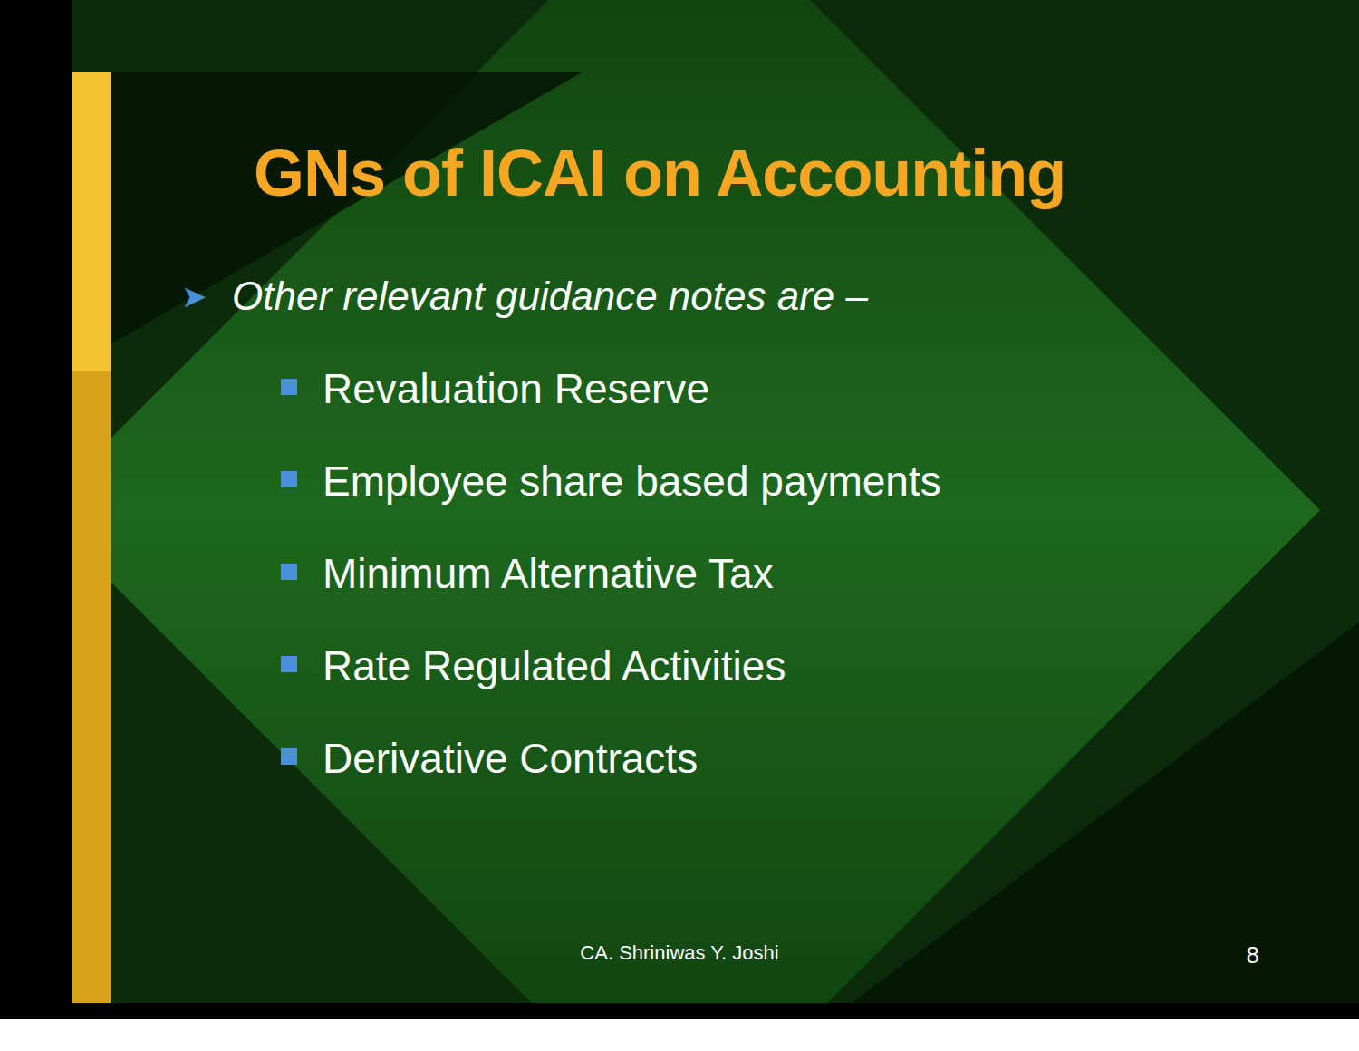GNs of ICAI on Accounting
➤ Other relevant guidance notes are –
Revaluation Reserve
Employee share based payments
Minimum Alternative Tax
Rate Regulated Activities
Derivative Contracts
CA. Shriniwas Y. Joshi
8